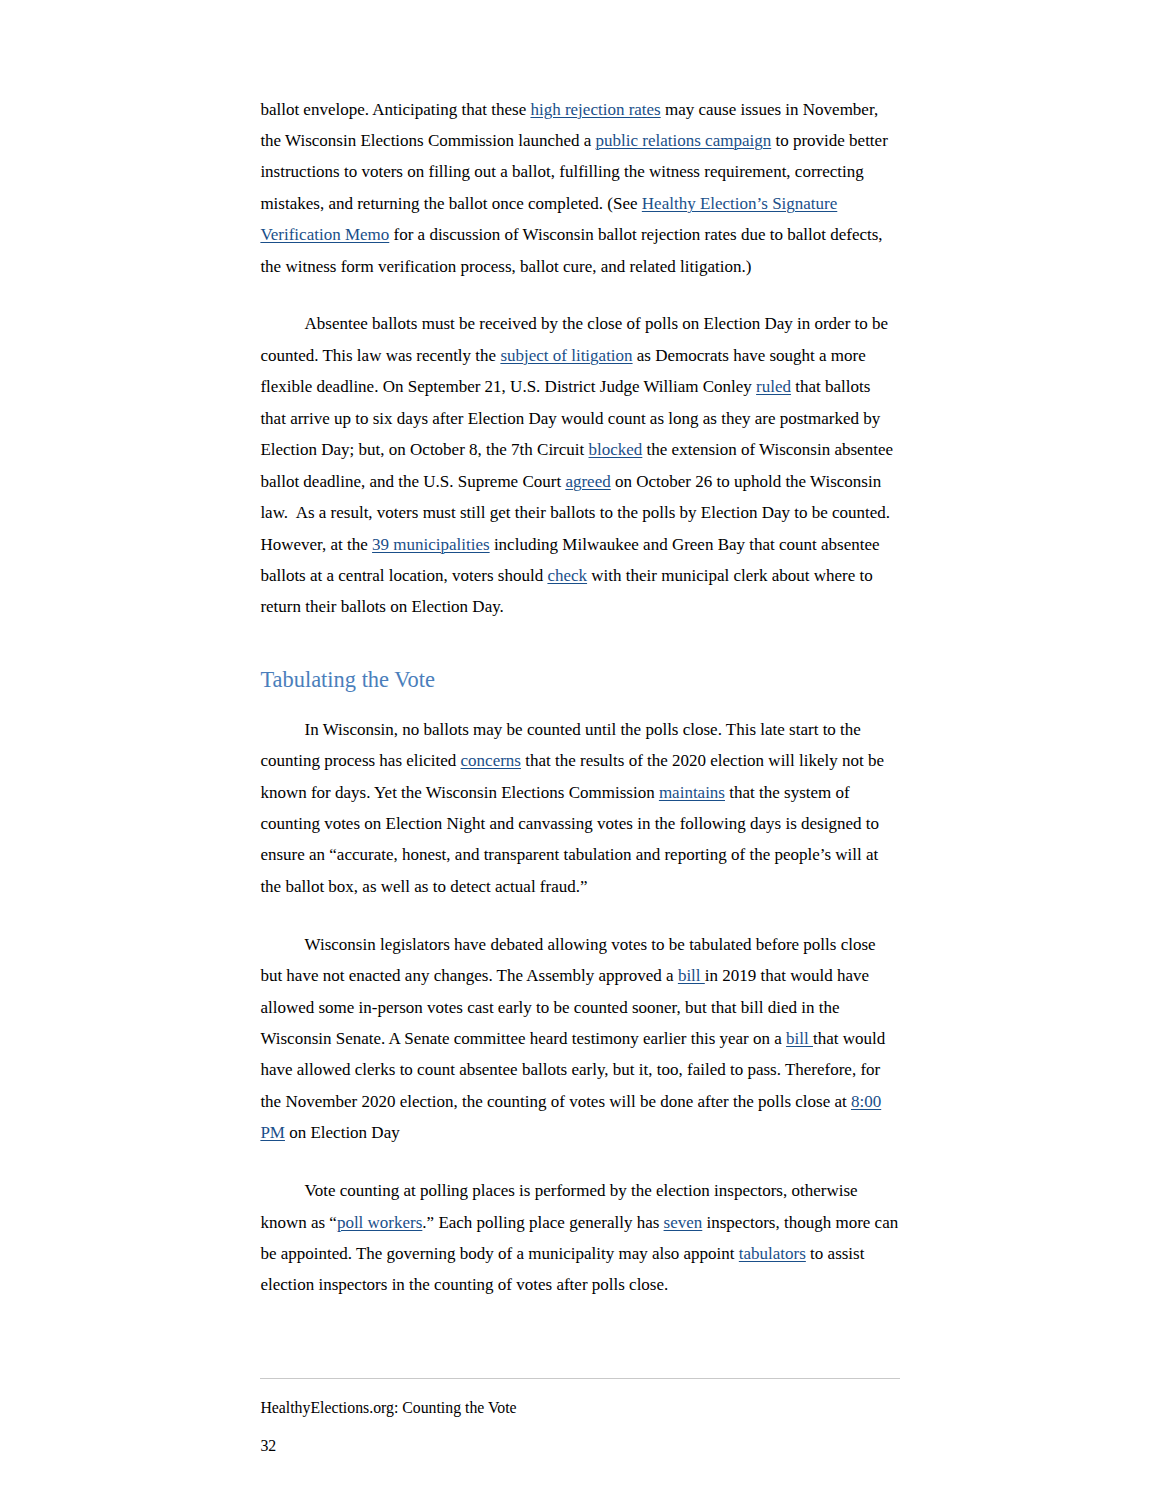ballot envelope. Anticipating that these high rejection rates may cause issues in November, the Wisconsin Elections Commission launched a public relations campaign to provide better instructions to voters on filling out a ballot, fulfilling the witness requirement, correcting mistakes, and returning the ballot once completed. (See Healthy Election’s Signature Verification Memo for a discussion of Wisconsin ballot rejection rates due to ballot defects, the witness form verification process, ballot cure, and related litigation.)
Absentee ballots must be received by the close of polls on Election Day in order to be counted. This law was recently the subject of litigation as Democrats have sought a more flexible deadline. On September 21, U.S. District Judge William Conley ruled that ballots that arrive up to six days after Election Day would count as long as they are postmarked by Election Day; but, on October 8, the 7th Circuit blocked the extension of Wisconsin absentee ballot deadline, and the U.S. Supreme Court agreed on October 26 to uphold the Wisconsin law. As a result, voters must still get their ballots to the polls by Election Day to be counted. However, at the 39 municipalities including Milwaukee and Green Bay that count absentee ballots at a central location, voters should check with their municipal clerk about where to return their ballots on Election Day.
Tabulating the Vote
In Wisconsin, no ballots may be counted until the polls close. This late start to the counting process has elicited concerns that the results of the 2020 election will likely not be known for days. Yet the Wisconsin Elections Commission maintains that the system of counting votes on Election Night and canvassing votes in the following days is designed to ensure an “accurate, honest, and transparent tabulation and reporting of the people’s will at the ballot box, as well as to detect actual fraud.”
Wisconsin legislators have debated allowing votes to be tabulated before polls close but have not enacted any changes. The Assembly approved a bill in 2019 that would have allowed some in-person votes cast early to be counted sooner, but that bill died in the Wisconsin Senate. A Senate committee heard testimony earlier this year on a bill that would have allowed clerks to count absentee ballots early, but it, too, failed to pass. Therefore, for the November 2020 election, the counting of votes will be done after the polls close at 8:00 PM on Election Day
Vote counting at polling places is performed by the election inspectors, otherwise known as “poll workers.” Each polling place generally has seven inspectors, though more can be appointed. The governing body of a municipality may also appoint tabulators to assist election inspectors in the counting of votes after polls close.
HealthyElections.org: Counting the Vote
32